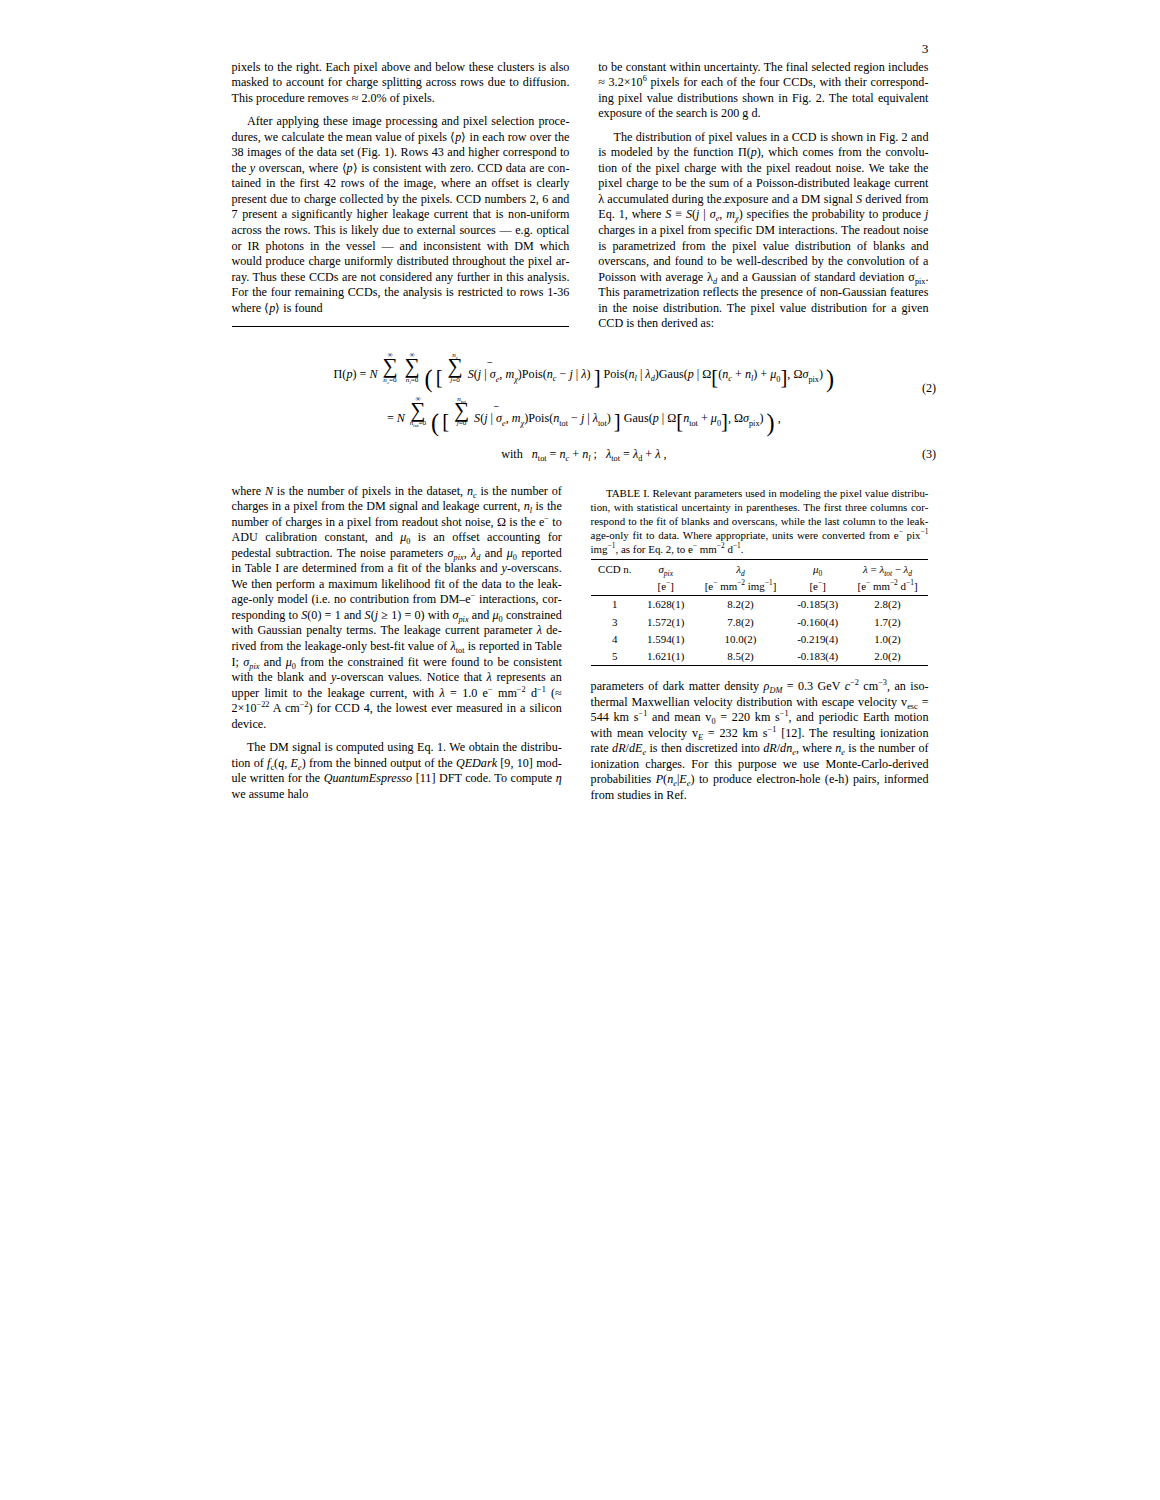3
pixels to the right. Each pixel above and below these clusters is also masked to account for charge splitting across rows due to diffusion. This procedure removes ≈ 2.0% of pixels.
After applying these image processing and pixel selection procedures, we calculate the mean value of pixels ⟨p⟩ in each row over the 38 images of the data set (Fig. 1). Rows 43 and higher correspond to the y overscan, where ⟨p⟩ is consistent with zero. CCD data are contained in the first 42 rows of the image, where an offset is clearly present due to charge collected by the pixels. CCD numbers 2, 6 and 7 present a significantly higher leakage current that is non-uniform across the rows. This is likely due to external sources — e.g. optical or IR photons in the vessel — and inconsistent with DM which would produce charge uniformly distributed throughout the pixel array. Thus these CCDs are not considered any further in this analysis. For the four remaining CCDs, the analysis is restricted to rows 1-36 where ⟨p⟩ is found
to be constant within uncertainty. The final selected region includes ≈ 3.2×106 pixels for each of the four CCDs, with their corresponding pixel value distributions shown in Fig. 2. The total equivalent exposure of the search is 200 g d.
The distribution of pixel values in a CCD is shown in Fig. 2 and is modeled by the function Π(p), which comes from the convolution of the pixel charge with the pixel readout noise. We take the pixel charge to be the sum of a Poisson-distributed leakage current λ accumulated during the exposure and a DM signal S derived from Eq. 1, where S ≡ S(j | σ̅e, mχ) specifies the probability to produce j charges in a pixel from specific DM interactions. The readout noise is parametrized from the pixel value distribution of blanks and overscans, and found to be well-described by the convolution of a Poisson with average λd and a Gaussian of standard deviation σpix. This parametrization reflects the presence of non-Gaussian features in the noise distribution. The pixel value distribution for a given CCD is then derived as:
Π(p) = N ∞∑nc=0 ∞∑nl=0 ( [ nc∑j=0 S(j | σ̅e, mχ)Pois(nc − j | λ) ] Pois(nl | λd)Gaus(p | Ω[(nc + nl) + μ0], Ωσpix) )
= N ∞∑ntot=0 ( [ ntot∑j=0 S(j | σ̅e, mχ)Pois(ntot − j | λtot) ] Gaus(p | Ω[ntot + μ0], Ωσpix) ) ,
(2)
with ntot = nc + nl ; λtot = λd + λ ,
(3)
where N is the number of pixels in the dataset, nc is the number of charges in a pixel from the DM signal and leakage current, nl is the number of charges in a pixel from readout shot noise, Ω is the e− to ADU calibration constant, and μ0 is an offset accounting for pedestal subtraction. The noise parameters σpix, λd and μ0 reported in Table I are determined from a fit of the blanks and y-overscans. We then perform a maximum likelihood fit of the data to the leakage-only model (i.e. no contribution from DM–e− interactions, corresponding to S(0) = 1 and S(j ≥ 1) = 0) with σpix and μ0 constrained with Gaussian penalty terms. The leakage current parameter λ derived from the leakage-only best-fit value of λtot is reported in Table I; σpix and μ0 from the constrained fit were found to be consistent with the blank and y-overscan values. Notice that λ represents an upper limit to the leakage current, with λ = 1.0 e− mm−2 d−1 (≈ 2×10−22 A cm−2) for CCD 4, the lowest ever measured in a silicon device.
The DM signal is computed using Eq. 1. We obtain the distribution of fc(q, Ee) from the binned output of the QEDark [9, 10] module written for the QuantumEspresso [11] DFT code. To compute η we assume halo
TABLE I. Relevant parameters used in modeling the pixel value distribution, with statistical uncertainty in parentheses. The first three columns correspond to the fit of blanks and overscans, while the last column to the leakage-only fit to data. Where appropriate, units were converted from e− pix−1 img−1, as for Eq. 2, to e− mm−2 d−1.
| CCD n. | σ pix | λ d | μ 0 | λ = λ tot − λ d |
| | [e − ] | [e − mm −2 img −1 ] | [e − ] | [e − mm −2 d −1 ] |
| 1 | 1.628(1) | 8.2(2) | -0.185(3) | 2.8(2) |
| 3 | 1.572(1) | 7.8(2) | -0.160(4) | 1.7(2) |
| 4 | 1.594(1) | 10.0(2) | -0.219(4) | 1.0(2) |
| 5 | 1.621(1) | 8.5(2) | -0.183(4) | 2.0(2) |
parameters of dark matter density ρDM = 0.3 GeV c−2 cm−3, an isothermal Maxwellian velocity distribution with escape velocity vesc = 544 km s−1 and mean v0 = 220 km s−1, and periodic Earth motion with mean velocity vE = 232 km s−1 [12]. The resulting ionization rate dR/dEe is then discretized into dR/dne, where ne is the number of ionization charges. For this purpose we use Monte-Carlo-derived probabilities P(ne|Ee) to produce electron-hole (e-h) pairs, informed from studies in Ref.